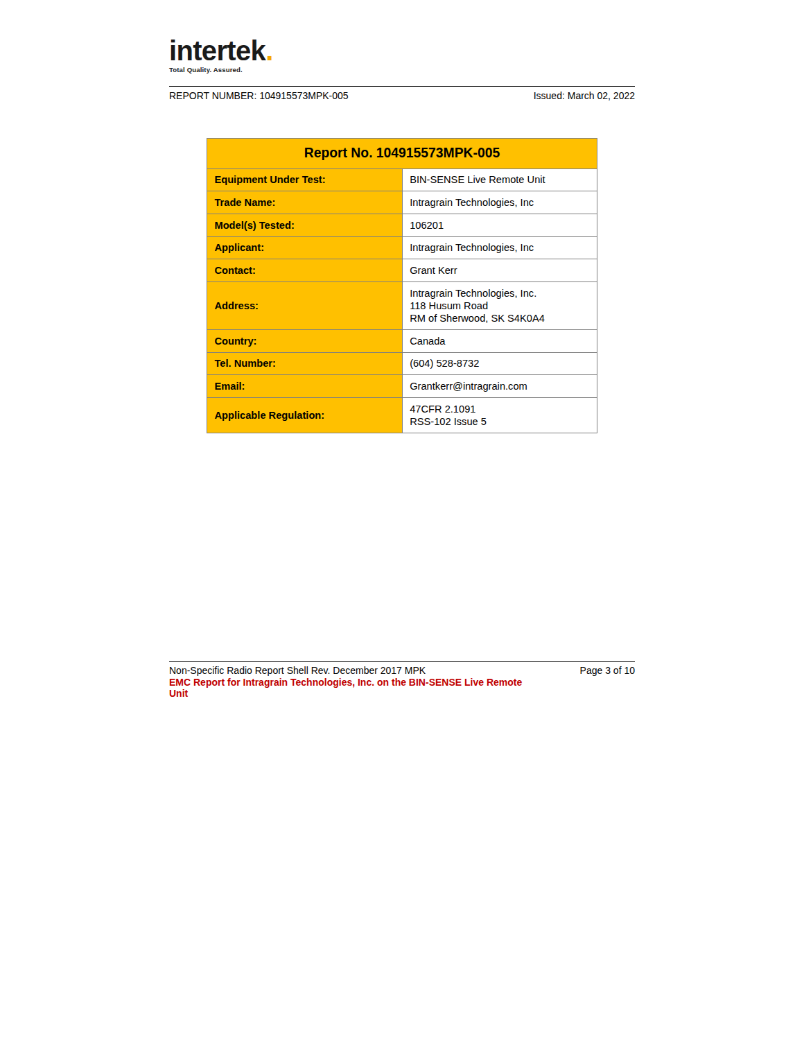intertek.
Total Quality. Assured.
REPORT NUMBER: 104915573MPK-005
Issued: March 02, 2022
| Report No. 104915573MPK-005 |
| --- |
| Equipment Under Test: | BIN-SENSE Live Remote Unit |
| Trade Name: | Intragrain Technologies, Inc |
| Model(s) Tested: | 106201 |
| Applicant: | Intragrain Technologies, Inc |
| Contact: | Grant Kerr |
| Address: | Intragrain Technologies, Inc. 118 Husum Road RM of Sherwood, SK S4K0A4 |
| Country: | Canada |
| Tel. Number: | (604) 528-8732 |
| Email: | Grantkerr@intragrain.com |
| Applicable Regulation: | 47CFR 2.1091 RSS-102 Issue 5 |
Non-Specific Radio Report Shell Rev. December 2017 MPK
EMC Report for Intragrain Technologies, Inc. on the BIN-SENSE Live Remote Unit
Page 3 of 10